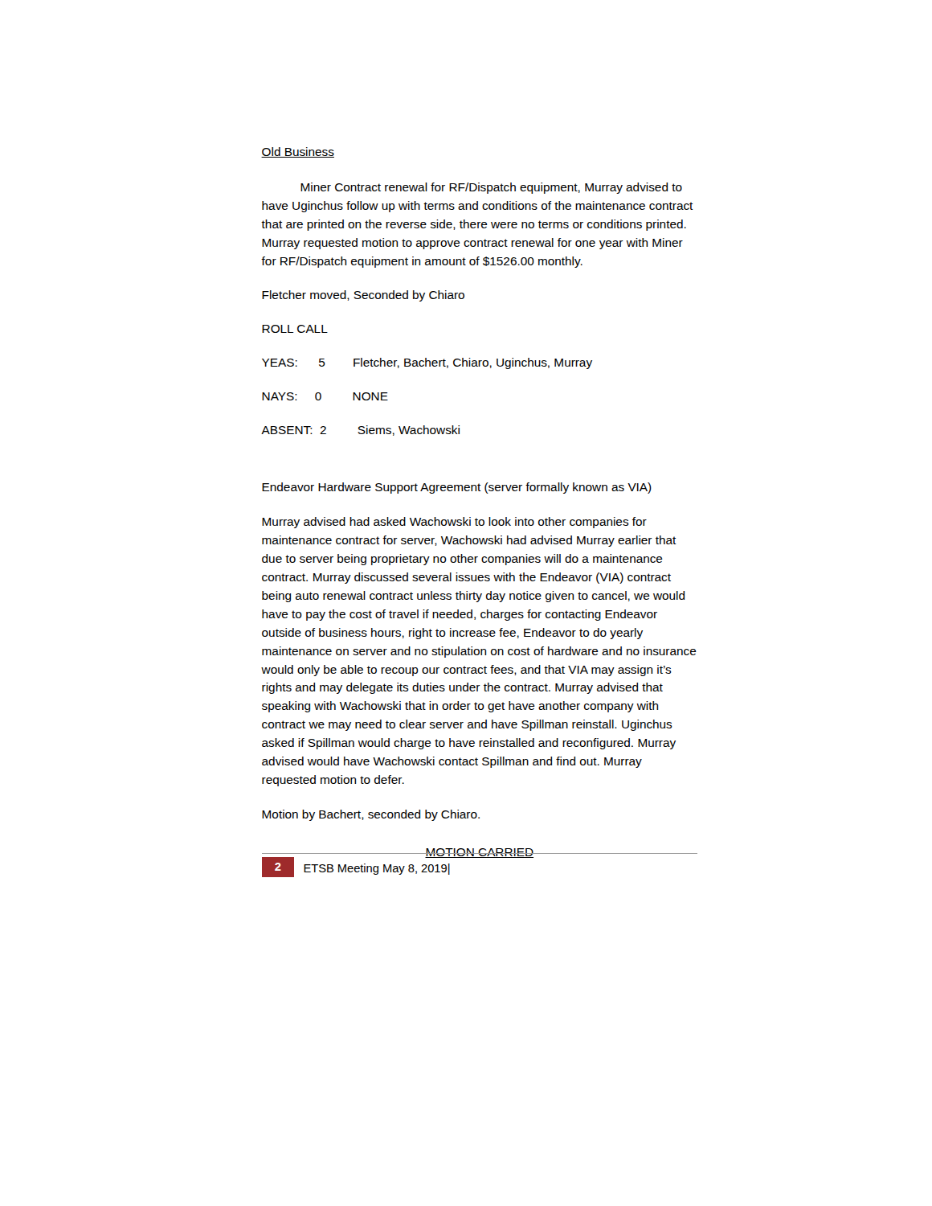Old Business
Miner Contract renewal for RF/Dispatch equipment, Murray advised to have Uginchus follow up with terms and conditions of the maintenance contract that are printed on the reverse side, there were no terms or conditions printed. Murray requested motion to approve contract renewal for one year with Miner for RF/Dispatch equipment in amount of $1526.00 monthly.
Fletcher moved, Seconded by Chiaro
ROLL CALL
YEAS: 5 Fletcher, Bachert, Chiaro, Uginchus, Murray NAYS: 0 NONE ABSENT: 2 Siems, Wachowski
Endeavor Hardware Support Agreement (server formally known as VIA)
Murray advised had asked Wachowski to look into other companies for maintenance contract for server, Wachowski had advised Murray earlier that due to server being proprietary no other companies will do a maintenance contract. Murray discussed several issues with the Endeavor (VIA) contract being auto renewal contract unless thirty day notice given to cancel, we would have to pay the cost of travel if needed, charges for contacting Endeavor outside of business hours, right to increase fee, Endeavor to do yearly maintenance on server and no stipulation on cost of hardware and no insurance would only be able to recoup our contract fees, and that VIA may assign it’s rights and may delegate its duties under the contract. Murray advised that speaking with Wachowski that in order to get have another company with contract we may need to clear server and have Spillman reinstall. Uginchus asked if Spillman would charge to have reinstalled and reconfigured. Murray advised would have Wachowski contact Spillman and find out. Murray requested motion to defer.
Motion by Bachert, seconded by Chiaro.
MOTION CARRIED
2
ETSB Meeting May 8, 2019|